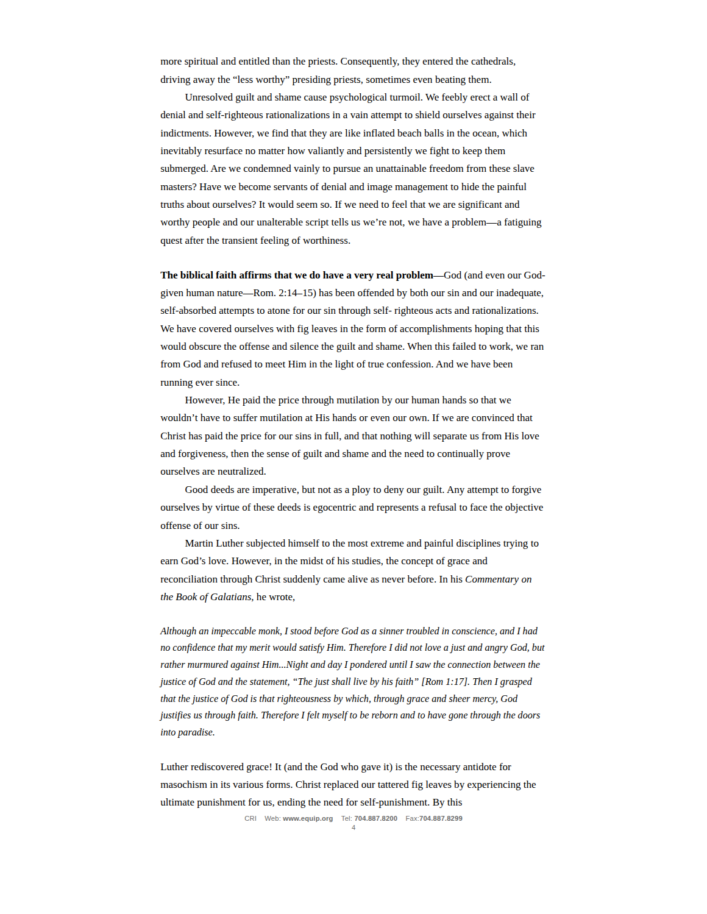more spiritual and entitled than the priests. Consequently, they entered the cathedrals, driving away the “less worthy” presiding priests, sometimes even beating them.
Unresolved guilt and shame cause psychological turmoil. We feebly erect a wall of denial and self-righteous rationalizations in a vain attempt to shield ourselves against their indictments. However, we find that they are like inflated beach balls in the ocean, which inevitably resurface no matter how valiantly and persistently we fight to keep them submerged. Are we condemned vainly to pursue an unattainable freedom from these slave masters? Have we become servants of denial and image management to hide the painful truths about ourselves? It would seem so. If we need to feel that we are significant and worthy people and our unalterable script tells us we’re not, we have a problem—a fatiguing quest after the transient feeling of worthiness.
The biblical faith affirms that we do have a very real problem—God (and even our God-given human nature—Rom. 2:14–15) has been offended by both our sin and our inadequate, self-absorbed attempts to atone for our sin through self- righteous acts and rationalizations. We have covered ourselves with fig leaves in the form of accomplishments hoping that this would obscure the offense and silence the guilt and shame. When this failed to work, we ran from God and refused to meet Him in the light of true confession. And we have been running ever since.
However, He paid the price through mutilation by our human hands so that we wouldn’t have to suffer mutilation at His hands or even our own. If we are convinced that Christ has paid the price for our sins in full, and that nothing will separate us from His love and forgiveness, then the sense of guilt and shame and the need to continually prove ourselves are neutralized.
Good deeds are imperative, but not as a ploy to deny our guilt. Any attempt to forgive ourselves by virtue of these deeds is egocentric and represents a refusal to face the objective offense of our sins.
Martin Luther subjected himself to the most extreme and painful disciplines trying to earn God’s love. However, in the midst of his studies, the concept of grace and reconciliation through Christ suddenly came alive as never before. In his Commentary on the Book of Galatians, he wrote,
Although an impeccable monk, I stood before God as a sinner troubled in conscience, and I had no confidence that my merit would satisfy Him. Therefore I did not love a just and angry God, but rather murmured against Him...Night and day I pondered until I saw the connection between the justice of God and the statement, “The just shall live by his faith” [Rom 1:17]. Then I grasped that the justice of God is that righteousness by which, through grace and sheer mercy, God justifies us through faith. Therefore I felt myself to be reborn and to have gone through the doors into paradise.
Luther rediscovered grace! It (and the God who gave it) is the necessary antidote for masochism in its various forms. Christ replaced our tattered fig leaves by experiencing the ultimate punishment for us, ending the need for self-punishment. By this
CRI Web: www.equip.org Tel: 704.887.8200 Fax:704.887.8299
4